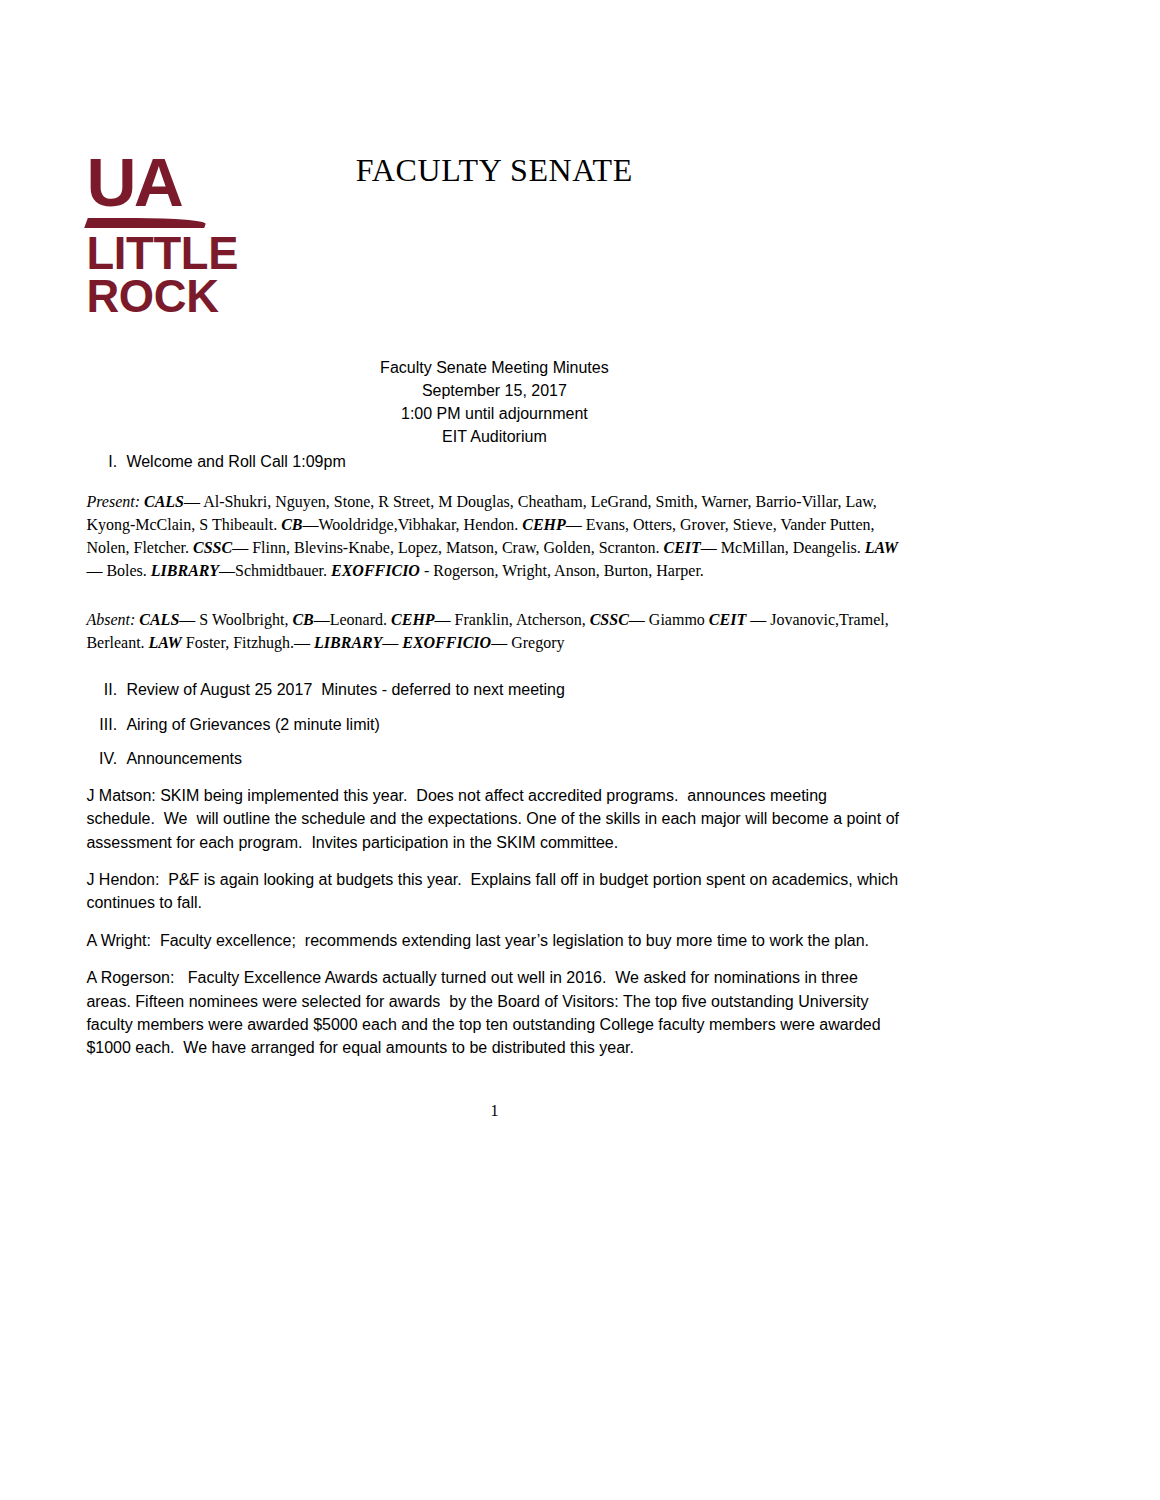UA LITTLE ROCK
FACULTY SENATE
Faculty Senate Meeting Minutes September 15, 2017 1:00 PM until adjournment EIT Auditorium
Welcome and Roll Call 1:09pm
Present: CALS— Al-Shukri, Nguyen, Stone, R Street, M Douglas, Cheatham, LeGrand, Smith, Warner, Barrio-Villar, Law, Kyong-McClain, S Thibeault. CB—Wooldridge,Vibhakar, Hendon. CEHP— Evans, Otters, Grover, Stieve, Vander Putten, Nolen, Fletcher. CSSC— Flinn, Blevins-Knabe, Lopez, Matson, Craw, Golden, Scranton. CEIT— McMillan, Deangelis. LAW— Boles. LIBRARY—Schmidtbauer. EXOFFICIO - Rogerson, Wright, Anson, Burton, Harper.
Absent: CALS— S Woolbright, CB—Leonard. CEHP— Franklin, Atcherson, CSSC— Giammo CEIT — Jovanovic,Tramel, Berleant. LAW Foster, Fitzhugh.— LIBRARY— EXOFFICIO— Gregory
Review of August 25 2017 Minutes - deferred to next meeting
Airing of Grievances (2 minute limit)
Announcements
J Matson: SKIM being implemented this year. Does not affect accredited programs. announces meeting schedule. We will outline the schedule and the expectations. One of the skills in each major will become a point of assessment for each program. Invites participation in the SKIM committee.
J Hendon: P&F is again looking at budgets this year. Explains fall off in budget portion spent on academics, which continues to fall.
A Wright: Faculty excellence; recommends extending last year’s legislation to buy more time to work the plan.
A Rogerson: Faculty Excellence Awards actually turned out well in 2016. We asked for nominations in three areas. Fifteen nominees were selected for awards by the Board of Visitors: The top five outstanding University faculty members were awarded $5000 each and the top ten outstanding College faculty members were awarded $1000 each. We have arranged for equal amounts to be distributed this year.
1